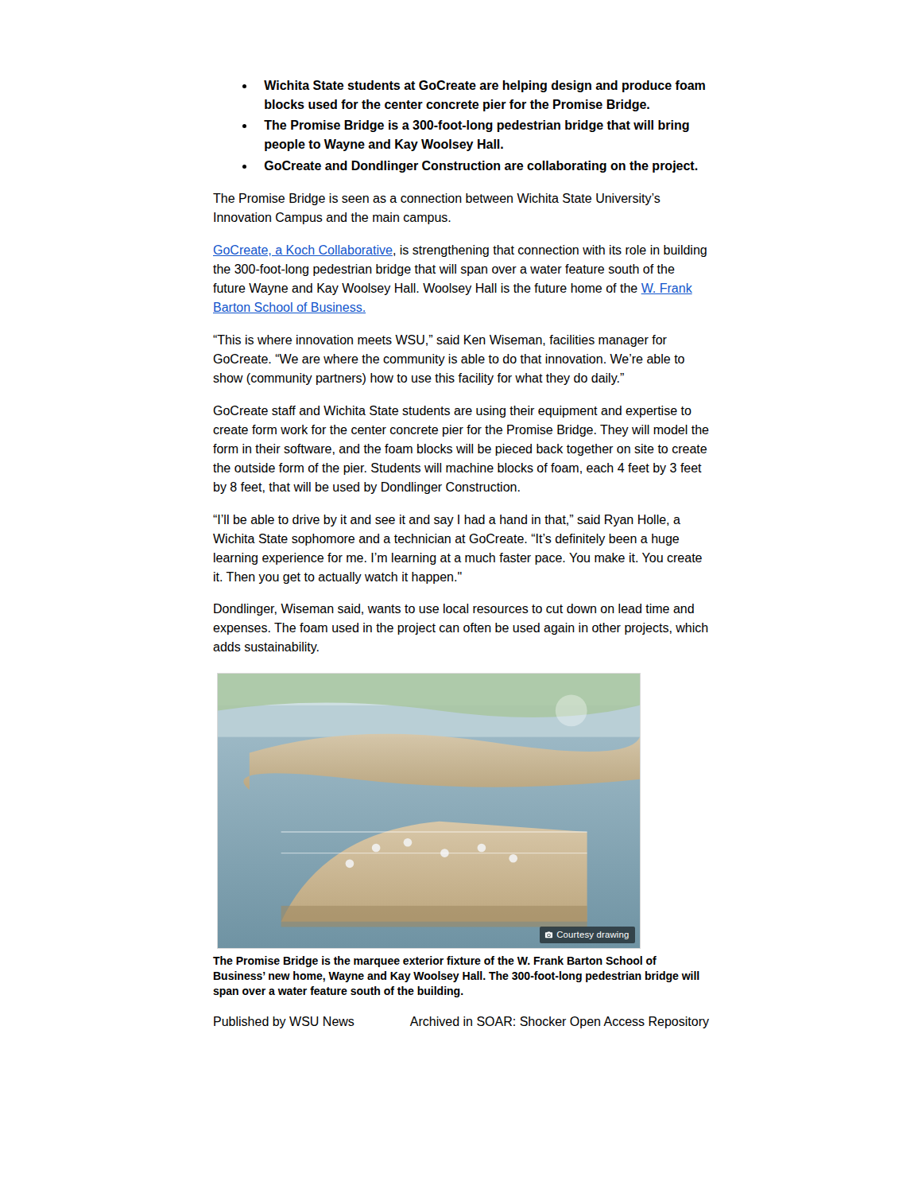Wichita State students at GoCreate are helping design and produce foam blocks used for the center concrete pier for the Promise Bridge.
The Promise Bridge is a 300-foot-long pedestrian bridge that will bring people to Wayne and Kay Woolsey Hall.
GoCreate and Dondlinger Construction are collaborating on the project.
The Promise Bridge is seen as a connection between Wichita State University’s Innovation Campus and the main campus.
GoCreate, a Koch Collaborative, is strengthening that connection with its role in building the 300-foot-long pedestrian bridge that will span over a water feature south of the future Wayne and Kay Woolsey Hall. Woolsey Hall is the future home of the W. Frank Barton School of Business.
“This is where innovation meets WSU,” said Ken Wiseman, facilities manager for GoCreate. “We are where the community is able to do that innovation. We’re able to show (community partners) how to use this facility for what they do daily.”
GoCreate staff and Wichita State students are using their equipment and expertise to create form work for the center concrete pier for the Promise Bridge. They will model the form in their software, and the foam blocks will be pieced back together on site to create the outside form of the pier. Students will machine blocks of foam, each 4 feet by 3 feet by 8 feet, that will be used by Dondlinger Construction.
“I’ll be able to drive by it and see it and say I had a hand in that,” said Ryan Holle, a Wichita State sophomore and a technician at GoCreate. “It’s definitely been a huge learning experience for me. I’m learning at a much faster pace. You make it. You create it. Then you get to actually watch it happen."
Dondlinger, Wiseman said, wants to use local resources to cut down on lead time and expenses. The foam used in the project can often be used again in other projects, which adds sustainability.
Courtesy drawing
The Promise Bridge is the marquee exterior fixture of the W. Frank Barton School of Business’ new home, Wayne and Kay Woolsey Hall. The 300-foot-long pedestrian bridge will span over a water feature south of the building.
Published by WSU News Archived in SOAR: Shocker Open Access Repository